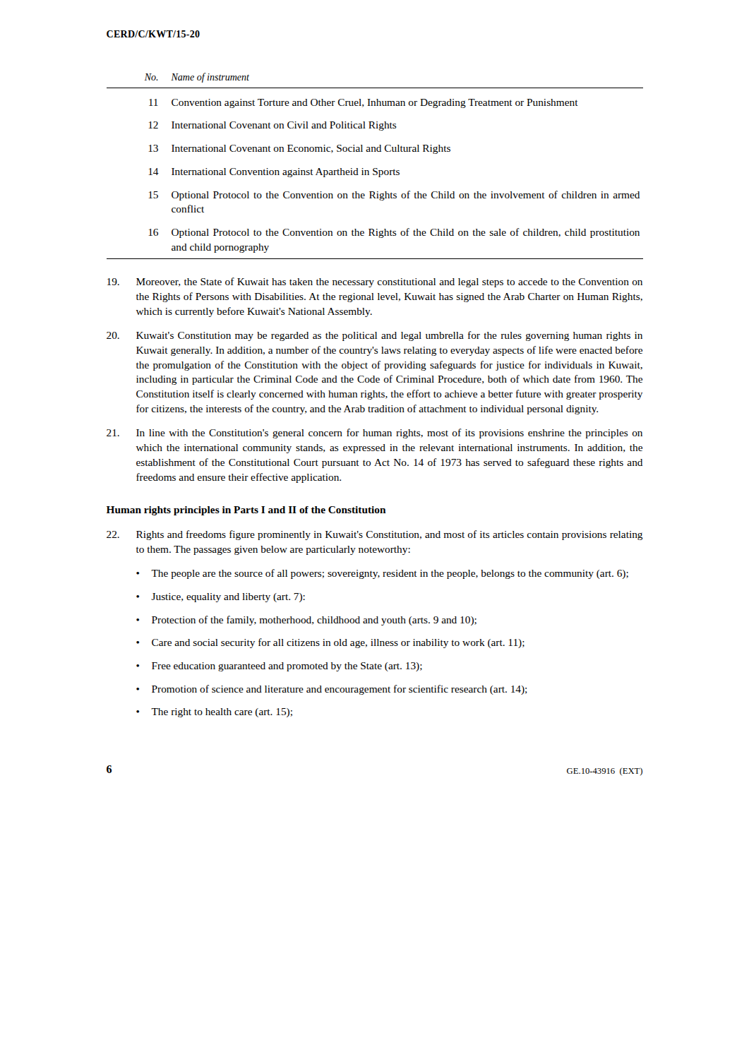CERD/C/KWT/15-20
| No. | Name of instrument |
| --- | --- |
| 11 | Convention against Torture and Other Cruel, Inhuman or Degrading Treatment or Punishment |
| 12 | International Covenant on Civil and Political Rights |
| 13 | International Covenant on Economic, Social and Cultural Rights |
| 14 | International Convention against Apartheid in Sports |
| 15 | Optional Protocol to the Convention on the Rights of the Child on the involvement of children in armed conflict |
| 16 | Optional Protocol to the Convention on the Rights of the Child on the sale of children, child prostitution and child pornography |
19. Moreover, the State of Kuwait has taken the necessary constitutional and legal steps to accede to the Convention on the Rights of Persons with Disabilities. At the regional level, Kuwait has signed the Arab Charter on Human Rights, which is currently before Kuwait's National Assembly.
20. Kuwait's Constitution may be regarded as the political and legal umbrella for the rules governing human rights in Kuwait generally. In addition, a number of the country's laws relating to everyday aspects of life were enacted before the promulgation of the Constitution with the object of providing safeguards for justice for individuals in Kuwait, including in particular the Criminal Code and the Code of Criminal Procedure, both of which date from 1960. The Constitution itself is clearly concerned with human rights, the effort to achieve a better future with greater prosperity for citizens, the interests of the country, and the Arab tradition of attachment to individual personal dignity.
21. In line with the Constitution's general concern for human rights, most of its provisions enshrine the principles on which the international community stands, as expressed in the relevant international instruments. In addition, the establishment of the Constitutional Court pursuant to Act No. 14 of 1973 has served to safeguard these rights and freedoms and ensure their effective application.
Human rights principles in Parts I and II of the Constitution
22. Rights and freedoms figure prominently in Kuwait's Constitution, and most of its articles contain provisions relating to them. The passages given below are particularly noteworthy:
The people are the source of all powers; sovereignty, resident in the people, belongs to the community (art. 6);
Justice, equality and liberty (art. 7):
Protection of the family, motherhood, childhood and youth (arts. 9 and 10);
Care and social security for all citizens in old age, illness or inability to work (art. 11);
Free education guaranteed and promoted by the State (art. 13);
Promotion of science and literature and encouragement for scientific research (art. 14);
The right to health care (art. 15);
6
GE.10-43916 (EXT)